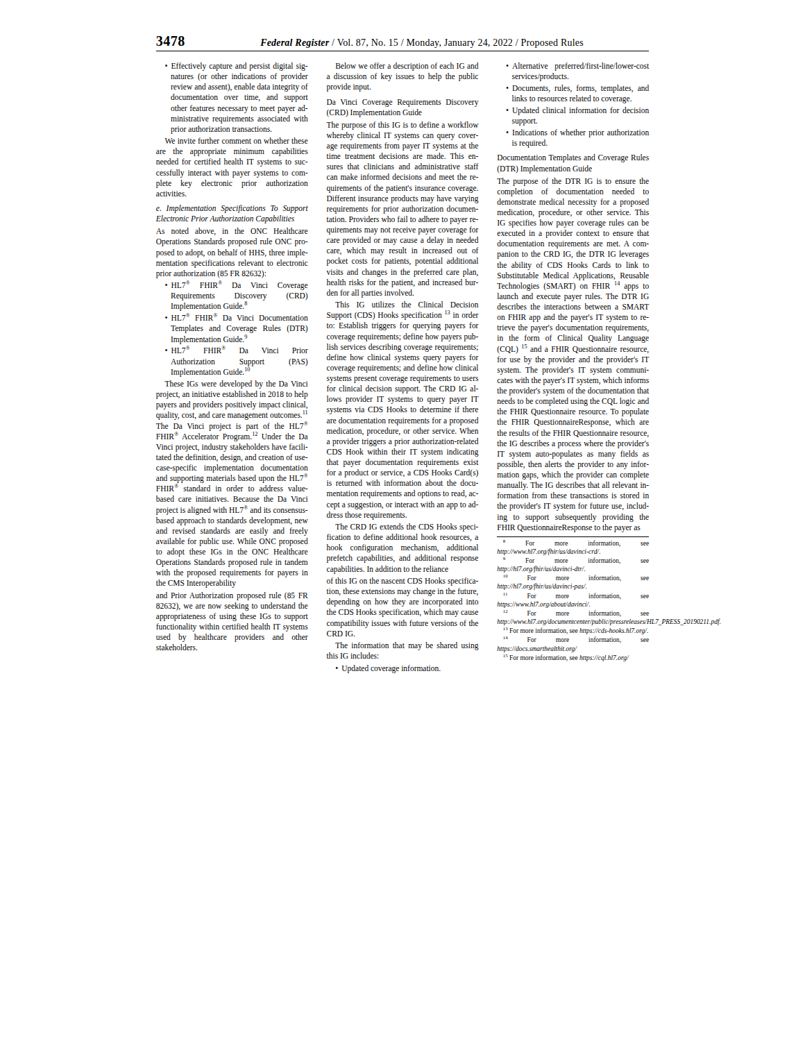3478
Federal Register / Vol. 87, No. 15 / Monday, January 24, 2022 / Proposed Rules
Effectively capture and persist digital signatures (or other indications of provider review and assent), enable data integrity of documentation over time, and support other features necessary to meet payer administrative requirements associated with prior authorization transactions.
We invite further comment on whether these are the appropriate minimum capabilities needed for certified health IT systems to successfully interact with payer systems to complete key electronic prior authorization activities.
e. Implementation Specifications To Support Electronic Prior Authorization Capabilities
As noted above, in the ONC Healthcare Operations Standards proposed rule ONC proposed to adopt, on behalf of HHS, three implementation specifications relevant to electronic prior authorization (85 FR 82632):
HL7® FHIR® Da Vinci Coverage Requirements Discovery (CRD) Implementation Guide.8
HL7® FHIR® Da Vinci Documentation Templates and Coverage Rules (DTR) Implementation Guide.9
HL7® FHIR® Da Vinci Prior Authorization Support (PAS) Implementation Guide.10
These IGs were developed by the Da Vinci project, an initiative established in 2018 to help payers and providers positively impact clinical, quality, cost, and care management outcomes.11 The Da Vinci project is part of the HL7® FHIR® Accelerator Program.12 Under the Da Vinci project, industry stakeholders have facilitated the definition, design, and creation of use-case-specific implementation documentation and supporting materials based upon the HL7® FHIR® standard in order to address value-based care initiatives. Because the Da Vinci project is aligned with HL7® and its consensus-based approach to standards development, new and revised standards are easily and freely available for public use. While ONC proposed to adopt these IGs in the ONC Healthcare Operations Standards proposed rule in tandem with the proposed requirements for payers in the CMS Interoperability
and Prior Authorization proposed rule (85 FR 82632), we are now seeking to understand the appropriateness of using these IGs to support functionality within certified health IT systems used by healthcare providers and other stakeholders.
Below we offer a description of each IG and a discussion of key issues to help the public provide input.
Da Vinci Coverage Requirements Discovery (CRD) Implementation Guide
The purpose of this IG is to define a workflow whereby clinical IT systems can query coverage requirements from payer IT systems at the time treatment decisions are made. This ensures that clinicians and administrative staff can make informed decisions and meet the requirements of the patient's insurance coverage. Different insurance products may have varying requirements for prior authorization documentation. Providers who fail to adhere to payer requirements may not receive payer coverage for care provided or may cause a delay in needed care, which may result in increased out of pocket costs for patients, potential additional visits and changes in the preferred care plan, health risks for the patient, and increased burden for all parties involved.
This IG utilizes the Clinical Decision Support (CDS) Hooks specification 13 in order to: Establish triggers for querying payers for coverage requirements; define how payers publish services describing coverage requirements; define how clinical systems query payers for coverage requirements; and define how clinical systems present coverage requirements to users for clinical decision support. The CRD IG allows provider IT systems to query payer IT systems via CDS Hooks to determine if there are documentation requirements for a proposed medication, procedure, or other service. When a provider triggers a prior authorization-related CDS Hook within their IT system indicating that payer documentation requirements exist for a product or service, a CDS Hooks Card(s) is returned with information about the documentation requirements and options to read, accept a suggestion, or interact with an app to address those requirements.
The CRD IG extends the CDS Hooks specification to define additional hook resources, a hook configuration mechanism, additional prefetch capabilities, and additional response capabilities. In addition to the reliance
of this IG on the nascent CDS Hooks specification, these extensions may change in the future, depending on how they are incorporated into the CDS Hooks specification, which may cause compatibility issues with future versions of the CRD IG.
The information that may be shared using this IG includes:
Updated coverage information.
Alternative preferred/first-line/lower-cost services/products.
Documents, rules, forms, templates, and links to resources related to coverage.
Updated clinical information for decision support.
Indications of whether prior authorization is required.
Documentation Templates and Coverage Rules (DTR) Implementation Guide
The purpose of the DTR IG is to ensure the completion of documentation needed to demonstrate medical necessity for a proposed medication, procedure, or other service. This IG specifies how payer coverage rules can be executed in a provider context to ensure that documentation requirements are met. A companion to the CRD IG, the DTR IG leverages the ability of CDS Hooks Cards to link to Substitutable Medical Applications, Reusable Technologies (SMART) on FHIR 14 apps to launch and execute payer rules. The DTR IG describes the interactions between a SMART on FHIR app and the payer's IT system to retrieve the payer's documentation requirements, in the form of Clinical Quality Language (CQL) 15 and a FHIR Questionnaire resource, for use by the provider and the provider's IT system. The provider's IT system communicates with the payer's IT system, which informs the provider's system of the documentation that needs to be completed using the CQL logic and the FHIR Questionnaire resource. To populate the FHIR QuestionnaireResponse, which are the results of the FHIR Questionnaire resource, the IG describes a process where the provider's IT system auto-populates as many fields as possible, then alerts the provider to any information gaps, which the provider can complete manually. The IG describes that all relevant information from these transactions is stored in the provider's IT system for future use, including to support subsequently providing the FHIR QuestionnaireResponse to the payer as
8 For more information, see http://www.hl7.org/fhir/us/davinci-crd/.
9 For more information, see http://hl7.org/fhir/us/davinci-dtr/.
10 For more information, see http://hl7.org/fhir/us/davinci-pas/.
11 For more information, see https://www.hl7.org/about/davinci/.
12 For more information, see http://www.hl7.org/documentcenter/public/pressreleases/HL7_PRESS_20190211.pdf.
13 For more information, see https://cds-hooks.hl7.org/.
14 For more information, see https://docs.smarthealthit.org/
15 For more information, see https://cql.hl7.org/